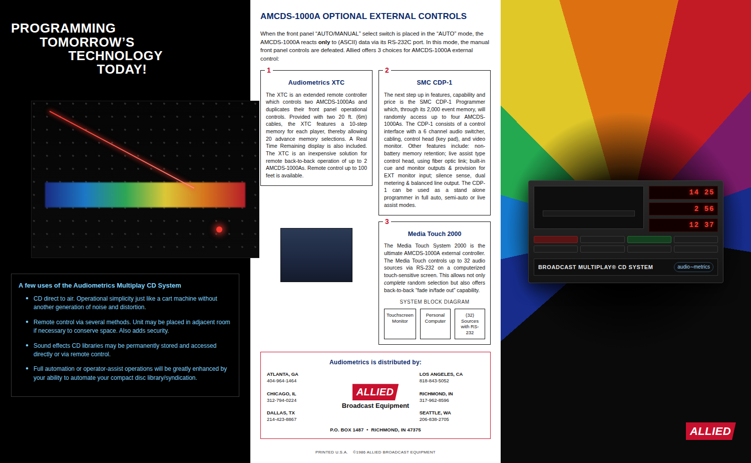Programming Tomorrow’s Technology Today!
A few uses of the Audiometrics Multiplay CD System
CD direct to air. Operational simplicity just like a cart machine without another generation of noise and distortion.
Remote control via several methods. Unit may be placed in adjacent room if necessary to conserve space. Also adds security.
Sound effects CD libraries may be permanently stored and accessed directly or via remote control.
Full automation or operator-assist operations will be greatly enhanced by your ability to automate your compact disc library/syndication.
AMCDS-1000A Optional External Controls
When the front panel “AUTO/MANUAL” select switch is placed in the “AUTO” mode, the AMCDS-1000A reacts only to (ASCII) data via its RS-232C port. In this mode, the manual front panel controls are defeated. Allied offers 3 choices for AMCDS-1000A external control:
1
Audiometrics XTC
The XTC is an extended remote controller which controls two AMCDS-1000As and duplicates their front panel operational controls. Provided with two 20 ft. (6m) cables, the XTC features a 10-step memory for each player, thereby allowing 20 advance memory selections. A Real Time Remaining display is also included. The XTC is an inexpensive solution for remote back-to-back operation of up to 2 AMCDS-1000As. Remote control up to 100 feet is available.
2
SMC CDP-1
The next step up in features, capability and price is the SMC CDP-1 Programmer which, through its 2,000 event memory, will randomly access up to four AMCDS-1000As. The CDP-1 consists of a control interface with a 6 channel audio switcher, cabling, control head (key pad), and video monitor. Other features include: non-battery memory retention; live assist type control head, using fiber optic link; built-in cue and monitor outputs & provision for EXT monitor input; silence sense, dual metering & balanced line output. The CDP-1 can be used as a stand alone programmer in full auto, semi-auto or live assist modes.
3
Media Touch 2000
The Media Touch System 2000 is the ultimate AMCDS-1000A external controller. The Media Touch controls up to 32 audio sources via RS-232 on a computerized touch-sensitive screen. This allows not only complete random selection but also offers back-to-back “fade in/fade out” capability.
SYSTEM BLOCK DIAGRAM
Touchscreen
Monitor
Personal
Computer
(32) Sources
with RS-232
Audiometrics is distributed by:
ATLANTA, GA 404-964-1464
CHICAGO, IL 312-794-0224
DALLAS, TX 214-423-8867
ALLIED
Broadcast Equipment
LOS ANGELES, CA 818-843-5052
RICHMOND, IN 317-962-8596
SEATTLE, WA 206-838-2705
P.O. BOX 1487 • RICHMOND, IN 47375
PRINTED U.S.A. ©1986 ALLIED BROADCAST EQUIPMENT
14 25
2 56
12 37
Broadcast Multiplay® CD System audio∼metrics
ALLIED